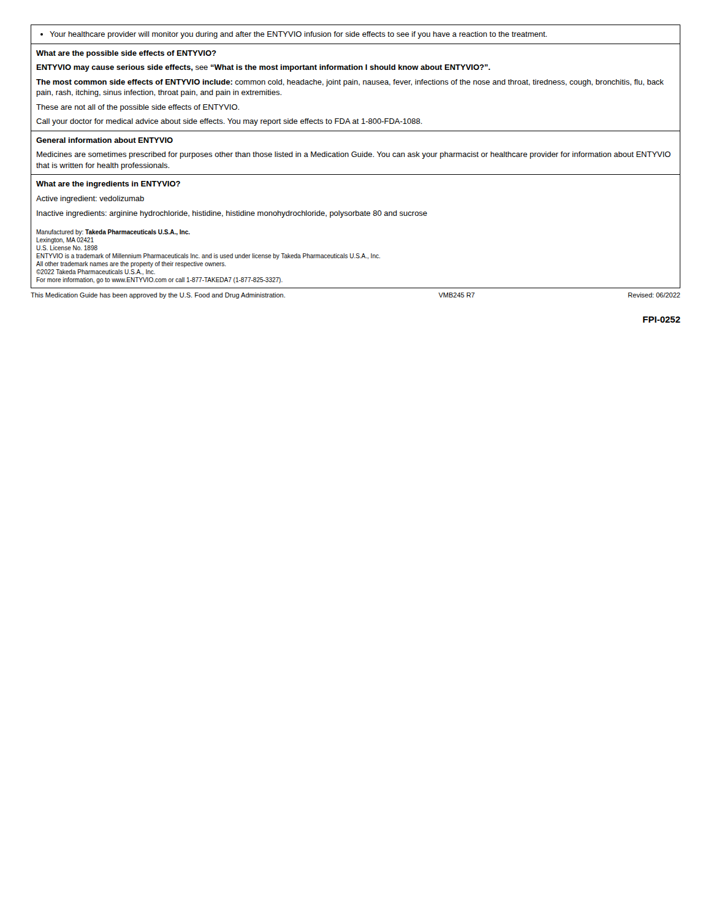| Your healthcare provider will monitor you during and after the ENTYVIO infusion for side effects to see if you have a reaction to the treatment. |
| What are the possible side effects of ENTYVIO? ENTYVIO may cause serious side effects, see “What is the most important information I should know about ENTYVIO?”. The most common side effects of ENTYVIO include: common cold, headache, joint pain, nausea, fever, infections of the nose and throat, tiredness, cough, bronchitis, flu, back pain, rash, itching, sinus infection, throat pain, and pain in extremities. These are not all of the possible side effects of ENTYVIO. Call your doctor for medical advice about side effects. You may report side effects to FDA at 1-800-FDA-1088. |
| General information about ENTYVIO Medicines are sometimes prescribed for purposes other than those listed in a Medication Guide. You can ask your pharmacist or healthcare provider for information about ENTYVIO that is written for health professionals. |
| What are the ingredients in ENTYVIO? Active ingredient: vedolizumab Inactive ingredients: arginine hydrochloride, histidine, histidine monohydrochloride, polysorbate 80 and sucrose Manufactured by: Takeda Pharmaceuticals U.S.A., Inc. Lexington, MA 02421 U.S. License No. 1898 ENTYVIO is a trademark of Millennium Pharmaceuticals Inc. and is used under license by Takeda Pharmaceuticals U.S.A., Inc. All other trademark names are the property of their respective owners. ©2022 Takeda Pharmaceuticals U.S.A., Inc. For more information, go to www.ENTYVIO.com or call 1-877-TAKEDA7 (1-877-825-3327). |
This Medication Guide has been approved by the U.S. Food and Drug Administration. VMB245 R7 Revised: 06/2022
FPI-0252